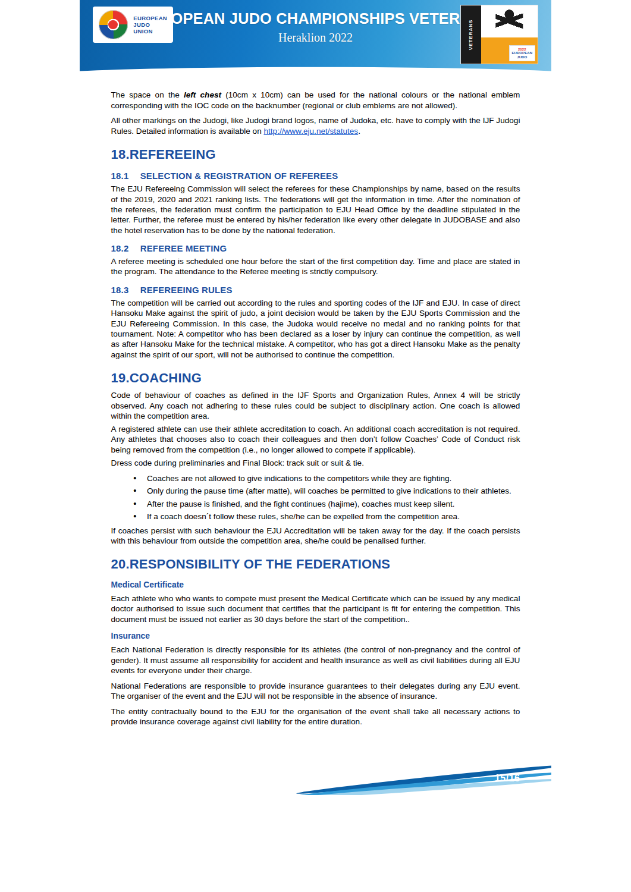EUROPEAN
JUDO
UNION
EUROPEAN JUDO CHAMPIONSHIPS VETERANS
Heraklion 2022
VETERANS
2022
EUROPEAN
JUDO
The space on the left chest (10cm x 10cm) can be used for the national colours or the national emblem corresponding with the IOC code on the backnumber (regional or club emblems are not allowed).
All other markings on the Judogi, like Judogi brand logos, name of Judoka, etc. have to comply with the IJF Judogi Rules. Detailed information is available on http://www.eju.net/statutes.
18.REFEREEING
18.1 SELECTION & REGISTRATION OF REFEREES
The EJU Refereeing Commission will select the referees for these Championships by name, based on the results of the 2019, 2020 and 2021 ranking lists. The federations will get the information in time. After the nomination of the referees, the federation must confirm the participation to EJU Head Office by the deadline stipulated in the letter. Further, the referee must be entered by his/her federation like every other delegate in JUDOBASE and also the hotel reservation has to be done by the national federation.
18.2 REFEREE MEETING
A referee meeting is scheduled one hour before the start of the first competition day. Time and place are stated in the program. The attendance to the Referee meeting is strictly compulsory.
18.3 REFEREEING RULES
The competition will be carried out according to the rules and sporting codes of the IJF and EJU. In case of direct Hansoku Make against the spirit of judo, a joint decision would be taken by the EJU Sports Commission and the EJU Refereeing Commission. In this case, the Judoka would receive no medal and no ranking points for that tournament. Note: A competitor who has been declared as a loser by injury can continue the competition, as well as after Hansoku Make for the technical mistake. A competitor, who has got a direct Hansoku Make as the penalty against the spirit of our sport, will not be authorised to continue the competition.
19.COACHING
Code of behaviour of coaches as defined in the IJF Sports and Organization Rules, Annex 4 will be strictly observed. Any coach not adhering to these rules could be subject to disciplinary action. One coach is allowed within the competition area.
A registered athlete can use their athlete accreditation to coach. An additional coach accreditation is not required. Any athletes that chooses also to coach their colleagues and then don’t follow Coaches’ Code of Conduct risk being removed from the competition (i.e., no longer allowed to compete if applicable).
Dress code during preliminaries and Final Block: track suit or suit & tie.
Coaches are not allowed to give indications to the competitors while they are fighting.
Only during the pause time (after matte), will coaches be permitted to give indications to their athletes.
After the pause is finished, and the fight continues (hajime), coaches must keep silent.
If a coach doesn´t follow these rules, she/he can be expelled from the competition area.
If coaches persist with such behaviour the EJU Accreditation will be taken away for the day. If the coach persists with this behaviour from outside the competition area, she/he could be penalised further.
20.RESPONSIBILITY OF THE FEDERATIONS
Medical Certificate
Each athlete who who wants to compete must present the Medical Certificate which can be issued by any medical doctor authorised to issue such document that certifies that the participant is fit for entering the competition. This document must be issued not earlier as 30 days before the start of the competition..
Insurance
Each National Federation is directly responsible for its athletes (the control of non-pregnancy and the control of gender). It must assume all responsibility for accident and health insurance as well as civil liabilities during all EJU events for everyone under their charge.
National Federations are responsible to provide insurance guarantees to their delegates during any EJU event. The organiser of the event and the EJU will not be responsible in the absence of insurance.
The entity contractually bound to the EJU for the organisation of the event shall take all necessary actions to provide insurance coverage against civil liability for the entire duration.
15/16